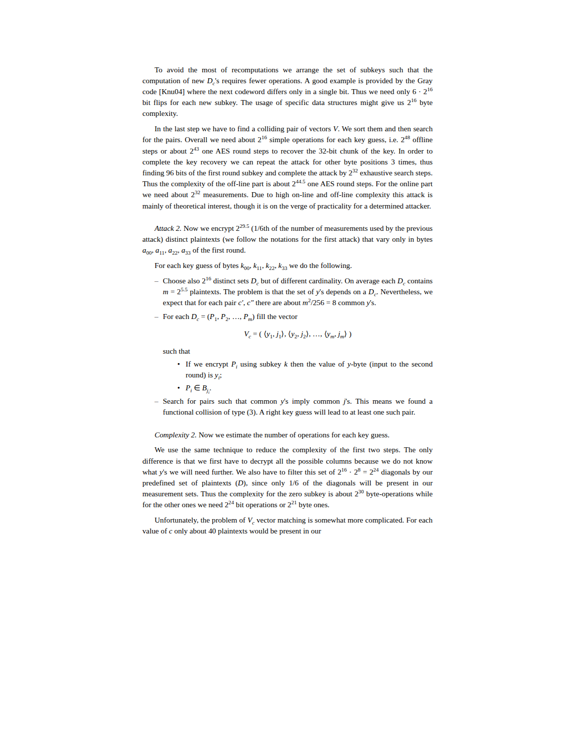To avoid the most of recomputations we arrange the set of subkeys such that the computation of new Dc's requires fewer operations. A good example is provided by the Gray code [Knu04] where the next codeword differs only in a single bit. Thus we need only 6 · 216 bit flips for each new subkey. The usage of specific data structures might give us 216 byte complexity.
In the last step we have to find a colliding pair of vectors V. We sort them and then search for the pairs. Overall we need about 216 simple operations for each key guess, i.e. 248 offline steps or about 243 one AES round steps to recover the 32-bit chunk of the key. In order to complete the key recovery we can repeat the attack for other byte positions 3 times, thus finding 96 bits of the first round subkey and complete the attack by 232 exhaustive search steps. Thus the complexity of the off-line part is about 244.5 one AES round steps. For the online part we need about 232 measurements. Due to high on-line and off-line complexity this attack is mainly of theoretical interest, though it is on the verge of practicality for a determined attacker.
Attack 2. Now we encrypt 229.5 (1/6th of the number of measurements used by the previous attack) distinct plaintexts (we follow the notations for the first attack) that vary only in bytes a00, a11, a22, a33 of the first round.
For each key guess of bytes k00, k11, k22, k33 we do the following.
Choose also 216 distinct sets Dc but of different cardinality. On average each Dc contains m = 25.5 plaintexts. The problem is that the set of y's depends on a Dc. Nevertheless, we expect that for each pair c′, c″ there are about m2/256 = 8 common y's.
For each Dc = (P1, P2, …, Pm) fill the vector
Vc = ( ⟨y1, j1⟩, ⟨y2, j2⟩, …, ⟨ym, jm⟩ )
such that
If we encrypt Pi using subkey k then the value of y-byte (input to the second round) is yi;
Pi ∈ Bji.
Search for pairs such that common y's imply common j's. This means we found a functional collision of type (3). A right key guess will lead to at least one such pair.
Complexity 2. Now we estimate the number of operations for each key guess.
We use the same technique to reduce the complexity of the first two steps. The only difference is that we first have to decrypt all the possible columns because we do not know what y's we will need further. We also have to filter this set of 216 · 28 = 224 diagonals by our predefined set of plaintexts (D), since only 1/6 of the diagonals will be present in our measurement sets. Thus the complexity for the zero subkey is about 230 byte-operations while for the other ones we need 224 bit operations or 221 byte ones.
Unfortunately, the problem of Vc vector matching is somewhat more complicated. For each value of c only about 40 plaintexts would be present in our